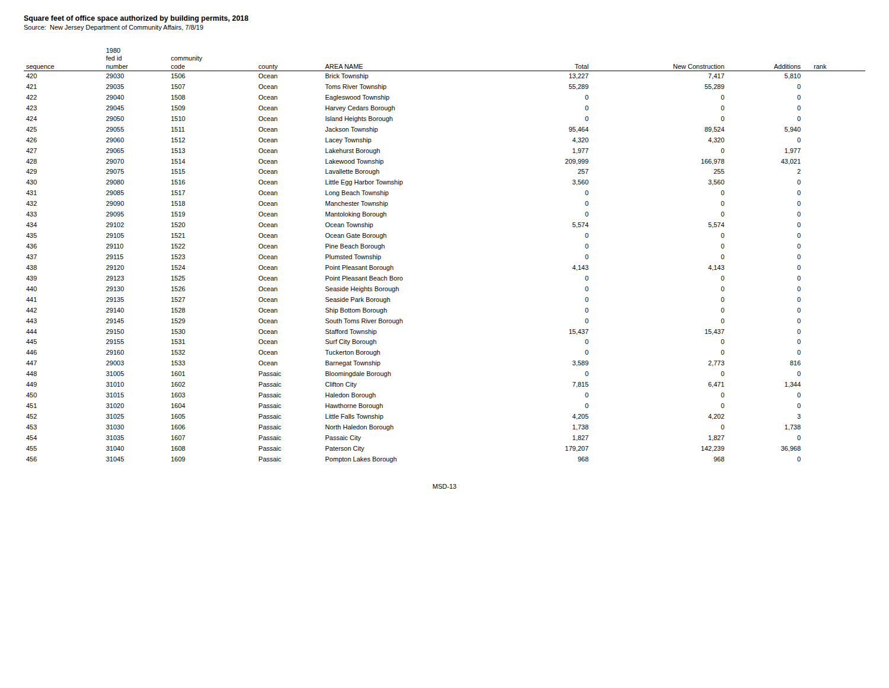Square feet of office space authorized by building permits, 2018
Source: New Jersey Department of Community Affairs, 7/8/19
| | 1980 | | | | | | | |
| --- | --- | --- | --- | --- | --- | --- | --- | --- |
| | fed id | community | | | | | | |
| sequence | number | code | county | AREA NAME | Total | New Construction | Additions | rank |
| 420 | 29030 | 1506 | Ocean | Brick Township | 13,227 | 7,417 | 5,810 | |
| 421 | 29035 | 1507 | Ocean | Toms River Township | 55,289 | 55,289 | 0 | |
| 422 | 29040 | 1508 | Ocean | Eagleswood Township | 0 | 0 | 0 | |
| 423 | 29045 | 1509 | Ocean | Harvey Cedars Borough | 0 | 0 | 0 | |
| 424 | 29050 | 1510 | Ocean | Island Heights Borough | 0 | 0 | 0 | |
| 425 | 29055 | 1511 | Ocean | Jackson Township | 95,464 | 89,524 | 5,940 | |
| 426 | 29060 | 1512 | Ocean | Lacey Township | 4,320 | 4,320 | 0 | |
| 427 | 29065 | 1513 | Ocean | Lakehurst Borough | 1,977 | 0 | 1,977 | |
| 428 | 29070 | 1514 | Ocean | Lakewood Township | 209,999 | 166,978 | 43,021 | |
| 429 | 29075 | 1515 | Ocean | Lavallette Borough | 257 | 255 | 2 | |
| 430 | 29080 | 1516 | Ocean | Little Egg Harbor Township | 3,560 | 3,560 | 0 | |
| 431 | 29085 | 1517 | Ocean | Long Beach Township | 0 | 0 | 0 | |
| 432 | 29090 | 1518 | Ocean | Manchester Township | 0 | 0 | 0 | |
| 433 | 29095 | 1519 | Ocean | Mantoloking Borough | 0 | 0 | 0 | |
| 434 | 29102 | 1520 | Ocean | Ocean Township | 5,574 | 5,574 | 0 | |
| 435 | 29105 | 1521 | Ocean | Ocean Gate Borough | 0 | 0 | 0 | |
| 436 | 29110 | 1522 | Ocean | Pine Beach Borough | 0 | 0 | 0 | |
| 437 | 29115 | 1523 | Ocean | Plumsted Township | 0 | 0 | 0 | |
| 438 | 29120 | 1524 | Ocean | Point Pleasant Borough | 4,143 | 4,143 | 0 | |
| 439 | 29123 | 1525 | Ocean | Point Pleasant Beach Boro | 0 | 0 | 0 | |
| 440 | 29130 | 1526 | Ocean | Seaside Heights Borough | 0 | 0 | 0 | |
| 441 | 29135 | 1527 | Ocean | Seaside Park Borough | 0 | 0 | 0 | |
| 442 | 29140 | 1528 | Ocean | Ship Bottom Borough | 0 | 0 | 0 | |
| 443 | 29145 | 1529 | Ocean | South Toms River Borough | 0 | 0 | 0 | |
| 444 | 29150 | 1530 | Ocean | Stafford Township | 15,437 | 15,437 | 0 | |
| 445 | 29155 | 1531 | Ocean | Surf City Borough | 0 | 0 | 0 | |
| 446 | 29160 | 1532 | Ocean | Tuckerton Borough | 0 | 0 | 0 | |
| 447 | 29003 | 1533 | Ocean | Barnegat Township | 3,589 | 2,773 | 816 | |
| 448 | 31005 | 1601 | Passaic | Bloomingdale Borough | 0 | 0 | 0 | |
| 449 | 31010 | 1602 | Passaic | Clifton City | 7,815 | 6,471 | 1,344 | |
| 450 | 31015 | 1603 | Passaic | Haledon Borough | 0 | 0 | 0 | |
| 451 | 31020 | 1604 | Passaic | Hawthorne Borough | 0 | 0 | 0 | |
| 452 | 31025 | 1605 | Passaic | Little Falls Township | 4,205 | 4,202 | 3 | |
| 453 | 31030 | 1606 | Passaic | North Haledon Borough | 1,738 | 0 | 1,738 | |
| 454 | 31035 | 1607 | Passaic | Passaic City | 1,827 | 1,827 | 0 | |
| 455 | 31040 | 1608 | Passaic | Paterson City | 179,207 | 142,239 | 36,968 | |
| 456 | 31045 | 1609 | Passaic | Pompton Lakes Borough | 968 | 968 | 0 | |
MSD-13